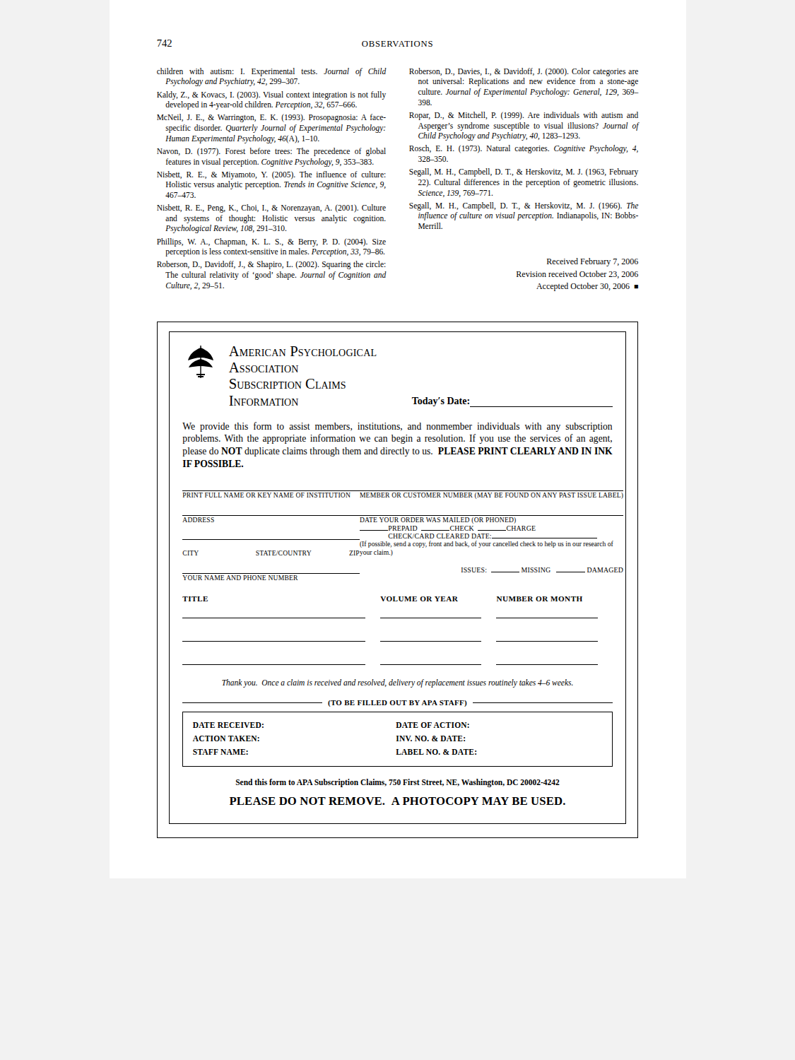742
OBSERVATIONS
children with autism: I. Experimental tests. Journal of Child Psychology and Psychiatry, 42, 299–307.
Kaldy, Z., & Kovacs, I. (2003). Visual context integration is not fully developed in 4-year-old children. Perception, 32, 657–666.
McNeil, J. E., & Warrington, E. K. (1993). Prosopagnosia: A face-specific disorder. Quarterly Journal of Experimental Psychology: Human Experimental Psychology, 46(A), 1–10.
Navon, D. (1977). Forest before trees: The precedence of global features in visual perception. Cognitive Psychology, 9, 353–383.
Nisbett, R. E., & Miyamoto, Y. (2005). The influence of culture: Holistic versus analytic perception. Trends in Cognitive Science, 9, 467–473.
Nisbett, R. E., Peng, K., Choi, I., & Norenzayan, A. (2001). Culture and systems of thought: Holistic versus analytic cognition. Psychological Review, 108, 291–310.
Phillips, W. A., Chapman, K. L. S., & Berry, P. D. (2004). Size perception is less context-sensitive in males. Perception, 33, 79–86.
Roberson, D., Davidoff, J., & Shapiro, L. (2002). Squaring the circle: The cultural relativity of ‘good’ shape. Journal of Cognition and Culture, 2, 29–51.
Roberson, D., Davies, I., & Davidoff, J. (2000). Color categories are not universal: Replications and new evidence from a stone-age culture. Journal of Experimental Psychology: General, 129, 369–398.
Ropar, D., & Mitchell, P. (1999). Are individuals with autism and Asperger’s syndrome susceptible to visual illusions? Journal of Child Psychology and Psychiatry, 40, 1283–1293.
Rosch, E. H. (1973). Natural categories. Cognitive Psychology, 4, 328–350.
Segall, M. H., Campbell, D. T., & Herskovitz, M. J. (1963, February 22). Cultural differences in the perception of geometric illusions. Science, 139, 769–771.
Segall, M. H., Campbell, D. T., & Herskovitz, M. J. (1966). The influence of culture on visual perception. Indianapolis, IN: Bobbs-Merrill.
Received February 7, 2006
Revision received October 23, 2006
Accepted October 30, 2006 ■
American Psychological Association
Subscription Claims Information
Today′s Date:
We provide this form to assist members, institutions, and nonmember individuals with any subscription problems. With the appropriate information we can begin a resolution. If you use the services of an agent, please do NOT duplicate claims through them and directly to us. PLEASE PRINT CLEARLY AND IN INK IF POSSIBLE.
| PRINT FULL NAME OR KEY NAME OF INSTITUTION | | MEMBER OR CUSTOMER NUMBER (MAY BE FOUND ON ANY PAST ISSUE LABEL) |
| ADDRESS | | DATE YOUR ORDER WAS MAILED (OR PHONED) |
| | | PREPAID CHECK CHARGE CHECK/CARD CLEARED DATE: |
| CITY STATE/COUNTRY ZIP | | (If possible, send a copy, front and back, of your cancelled check to help us in our research of your claim.) |
| | | ISSUES: MISSING DAMAGED |
| YOUR NAME AND PHONE NUMBER | | |
TITLE
VOLUME OR YEAR
NUMBER OR MONTH
Thank you. Once a claim is received and resolved, delivery of replacement issues routinely takes 4–6 weeks.
(TO BE FILLED OUT BY APA STAFF)
| DATE RECEIVED: | | | DATE OF ACTION: | |
| ACTION TAKEN: | | | INV. NO. & DATE: | |
| STAFF NAME: | | | LABEL NO. & DATE: | |
Send this form to APA Subscription Claims, 750 First Street, NE, Washington, DC 20002-4242
PLEASE DO NOT REMOVE. A PHOTOCOPY MAY BE USED.